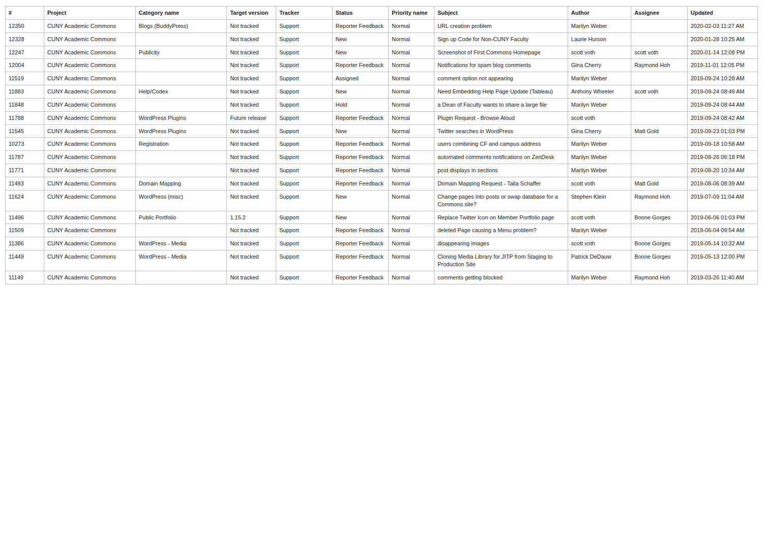Redmine issue listing
| # | Project | Category name | Target version | Tracker | Status | Priority name | Subject | Author | Assignee | Updated |
| --- | --- | --- | --- | --- | --- | --- | --- | --- | --- | --- |
| 12350 | CUNY Academic Commons | Blogs (BuddyPress) | Not tracked | Support | Reporter Feedback | Normal | URL creation problem | Marilyn Weber | | 2020-02-03 11:27 AM |
| 12328 | CUNY Academic Commons | | Not tracked | Support | New | Normal | Sign up Code for Non-CUNY Faculty | Laurie Hurson | | 2020-01-28 10:25 AM |
| 12247 | CUNY Academic Commons | Publicity | Not tracked | Support | New | Normal | Screenshot of First Commons Homepage | scott voth | scott voth | 2020-01-14 12:08 PM |
| 12004 | CUNY Academic Commons | | Not tracked | Support | Reporter Feedback | Normal | Notifications for spam blog comments | Gina Cherry | Raymond Hoh | 2019-11-01 12:05 PM |
| 11519 | CUNY Academic Commons | | Not tracked | Support | Assigned | Normal | comment option not appearing | Marilyn Weber | | 2019-09-24 10:28 AM |
| 11883 | CUNY Academic Commons | Help/Codex | Not tracked | Support | New | Normal | Need Embedding Help Page Update (Tableau) | Anthony Wheeler | scott voth | 2019-09-24 08:49 AM |
| 11848 | CUNY Academic Commons | | Not tracked | Support | Hold | Normal | a Dean of Faculty wants to share a large file | Marilyn Weber | | 2019-09-24 08:44 AM |
| 11788 | CUNY Academic Commons | WordPress Plugins | Future release | Support | Reporter Feedback | Normal | Plugin Request - Browse Aloud | scott voth | | 2019-09-24 08:42 AM |
| 11545 | CUNY Academic Commons | WordPress Plugins | Not tracked | Support | New | Normal | Twitter searches in WordPress | Gina Cherry | Matt Gold | 2019-09-23 01:03 PM |
| 10273 | CUNY Academic Commons | Registration | Not tracked | Support | Reporter Feedback | Normal | users combining CF and campus address | Marilyn Weber | | 2019-09-18 10:58 AM |
| 11787 | CUNY Academic Commons | | Not tracked | Support | Reporter Feedback | Normal | automated comments notifications on ZenDesk | Marilyn Weber | | 2019-08-26 06:18 PM |
| 11771 | CUNY Academic Commons | | Not tracked | Support | Reporter Feedback | Normal | post displays in sections | Marilyn Weber | | 2019-08-20 10:34 AM |
| 11493 | CUNY Academic Commons | Domain Mapping | Not tracked | Support | Reporter Feedback | Normal | Domain Mapping Request - Talia Schaffer | scott voth | Matt Gold | 2019-08-06 08:39 AM |
| 11624 | CUNY Academic Commons | WordPress (misc) | Not tracked | Support | New | Normal | Change pages into posts or swap database for a Commons site? | Stephen Klein | Raymond Hoh | 2019-07-09 11:04 AM |
| 11496 | CUNY Academic Commons | Public Portfolio | 1.15.2 | Support | New | Normal | Replace Twitter Icon on Member Portfolio page | scott voth | Boone Gorges | 2019-06-06 01:03 PM |
| 11509 | CUNY Academic Commons | | Not tracked | Support | Reporter Feedback | Normal | deleted Page causing a Menu problem? | Marilyn Weber | | 2019-06-04 09:54 AM |
| 11386 | CUNY Academic Commons | WordPress - Media | Not tracked | Support | Reporter Feedback | Normal | disappearing images | scott voth | Boone Gorges | 2019-05-14 10:32 AM |
| 11449 | CUNY Academic Commons | WordPress - Media | Not tracked | Support | Reporter Feedback | Normal | Cloning Media Library for JITP from Staging to Production Site | Patrick DeDauw | Boone Gorges | 2019-05-13 12:00 PM |
| 11149 | CUNY Academic Commons | | Not tracked | Support | Reporter Feedback | Normal | comments getting blocked | Marilyn Weber | Raymond Hoh | 2019-03-26 11:40 AM |